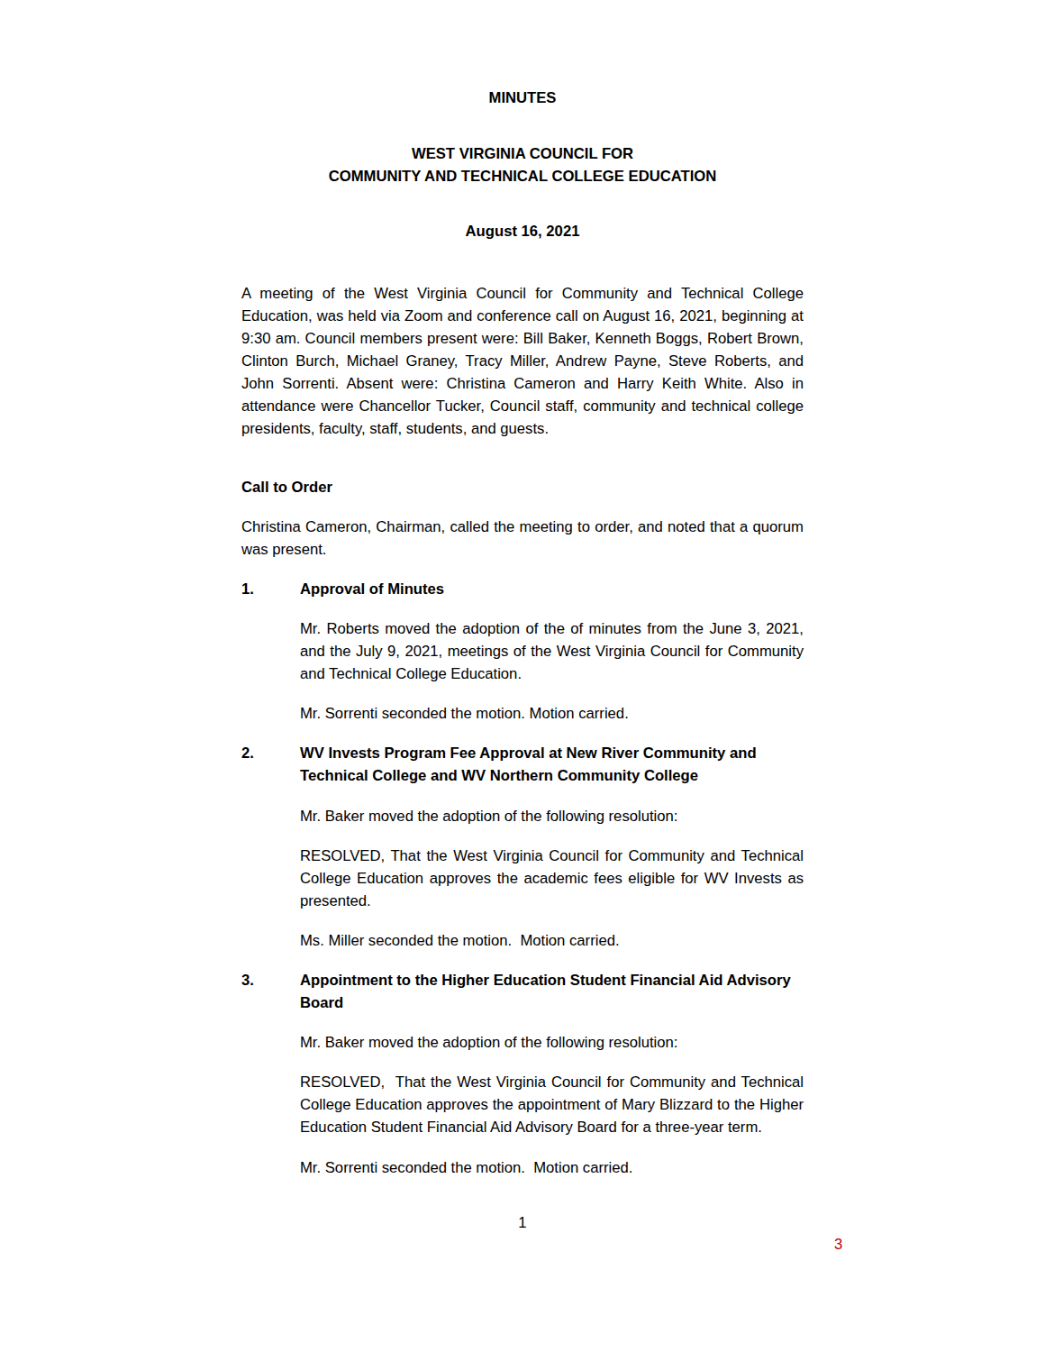MINUTES
WEST VIRGINIA COUNCIL FOR
COMMUNITY AND TECHNICAL COLLEGE EDUCATION
August 16, 2021
A meeting of the West Virginia Council for Community and Technical College Education, was held via Zoom and conference call on August 16, 2021, beginning at 9:30 am. Council members present were: Bill Baker, Kenneth Boggs, Robert Brown, Clinton Burch, Michael Graney, Tracy Miller, Andrew Payne, Steve Roberts, and John Sorrenti. Absent were: Christina Cameron and Harry Keith White. Also in attendance were Chancellor Tucker, Council staff, community and technical college presidents, faculty, staff, students, and guests.
Call to Order
Christina Cameron, Chairman, called the meeting to order, and noted that a quorum was present.
1.
Approval of Minutes
Mr. Roberts moved the adoption of the of minutes from the June 3, 2021, and the July 9, 2021, meetings of the West Virginia Council for Community and Technical College Education.
Mr. Sorrenti seconded the motion. Motion carried.
2.
WV Invests Program Fee Approval at New River Community and Technical College and WV Northern Community College
Mr. Baker moved the adoption of the following resolution:
RESOLVED, That the West Virginia Council for Community and Technical College Education approves the academic fees eligible for WV Invests as presented.
Ms. Miller seconded the motion. Motion carried.
3.
Appointment to the Higher Education Student Financial Aid Advisory Board
Mr. Baker moved the adoption of the following resolution:
RESOLVED, That the West Virginia Council for Community and Technical College Education approves the appointment of Mary Blizzard to the Higher Education Student Financial Aid Advisory Board for a three-year term.
Mr. Sorrenti seconded the motion. Motion carried.
1
3